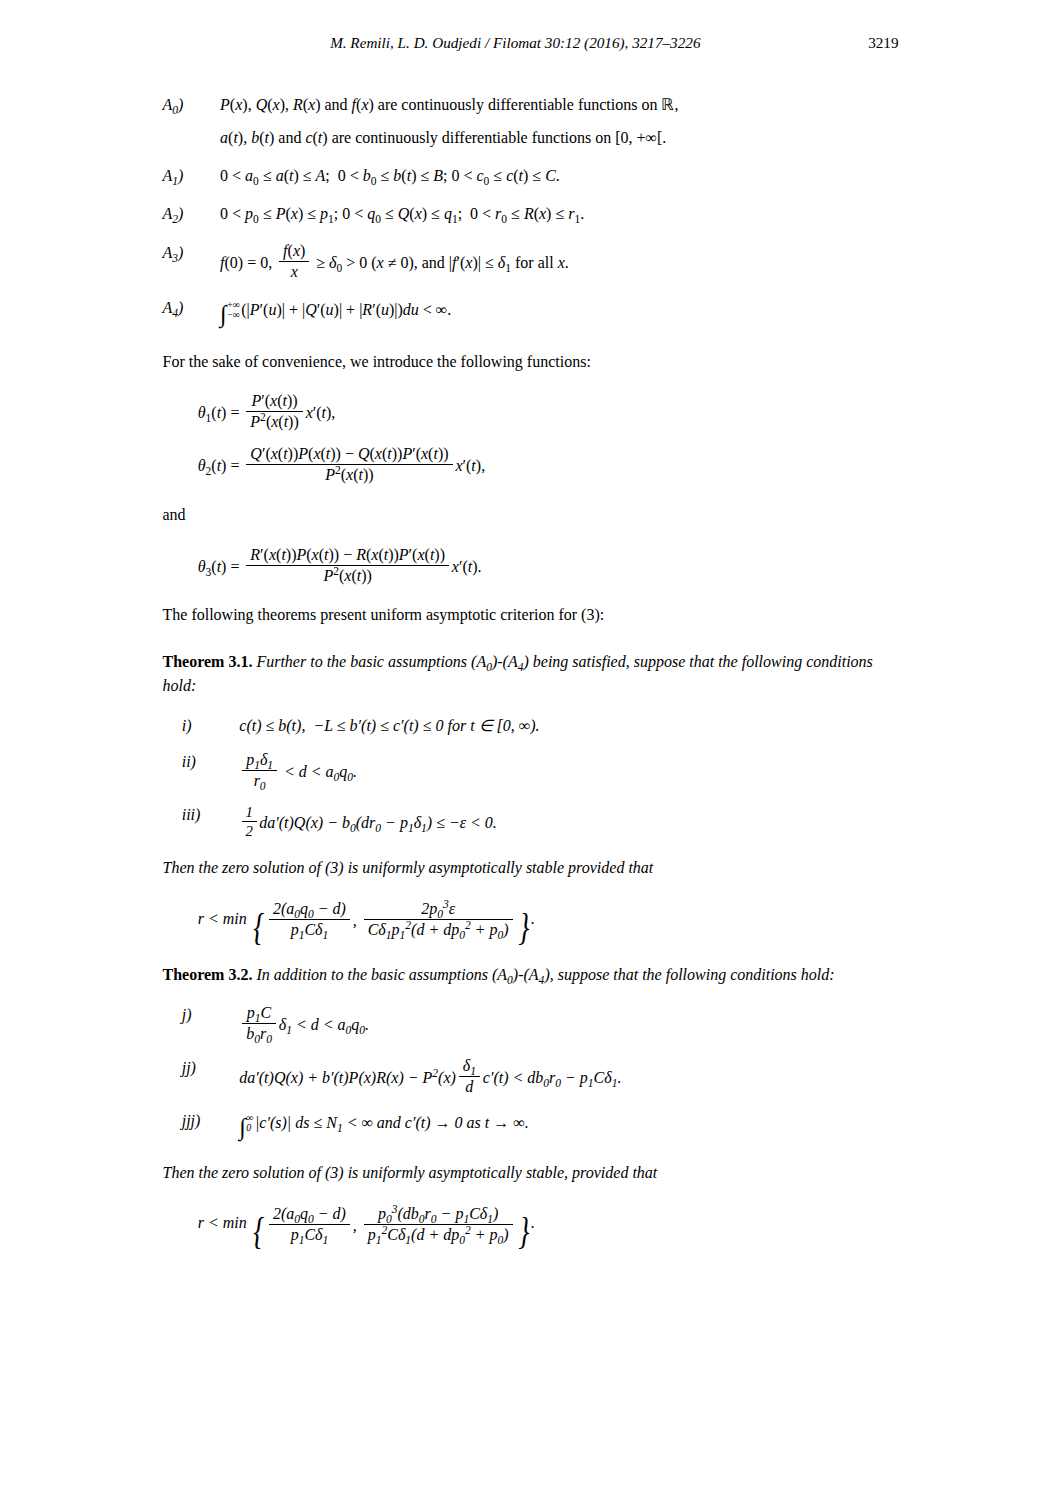M. Remili, L. D. Oudjedi / Filomat 30:12 (2016), 3217–3226 3219
A0)
P(x), Q(x), R(x) and f(x) are continuously differentiable functions on ℝ,
a(t), b(t) and c(t) are continuously differentiable functions on [0, +∞[.
A1)
0 < a0 ≤ a(t) ≤ A; 0 < b0 ≤ b(t) ≤ B; 0 < c0 ≤ c(t) ≤ C.
A2)
0 < p0 ≤ P(x) ≤ p1; 0 < q0 ≤ Q(x) ≤ q1; 0 < r0 ≤ R(x) ≤ r1.
A3)
f(0) = 0, f(x) x ≥ δ0 > 0 (x ≠ 0), and |f′(x)| ≤ δ1 for all x.
A4)
∫+∞−∞(|P′(u)| + |Q′(u)| + |R′(u)|)du < ∞.
For the sake of convenience, we introduce the following functions:
θ1(t) = P′(x(t)) P2(x(t)) x′(t),
θ2(t) = Q′(x(t))P(x(t)) − Q(x(t))P′(x(t)) P2(x(t)) x′(t),
and
θ3(t) = R′(x(t))P(x(t)) − R(x(t))P′(x(t)) P2(x(t)) x′(t).
The following theorems present uniform asymptotic criterion for (3):
Theorem 3.1. Further to the basic assumptions (A0)-(A4) being satisfied, suppose that the following conditions hold:
i) c(t) ≤ b(t), −L ≤ b′(t) ≤ c′(t) ≤ 0 for t ∈ [0, ∞).
ii) p1δ1 r0 < d < a0q0.
iii) 12 da′(t)Q(x) − b0(dr0 − p1δ1) ≤ −ε < 0.
Then the zero solution of (3) is uniformly asymptotically stable provided that
r < min {2(a0q0 − d) p1Cδ1, 2p03ε Cδ1p12(d + dp02 + p0)}.
Theorem 3.2. In addition to the basic assumptions (A0)-(A4), suppose that the following conditions hold:
j) p1C b0r0 δ1 < d < a0q0.
jj) da′(t)Q(x) + b′(t)P(x)R(x) − P2(x)δ1 d c′(t) < db0r0 − p1Cδ1.
jjj)∫∞0|c′(s)| ds ≤ N1 < ∞ and c′(t) → 0 as t → ∞.
Then the zero solution of (3) is uniformly asymptotically stable, provided that
r < min {2(a0q0 − d) p1Cδ1, p03(db0r0 − p1Cδ1) p12Cδ1(d + dp02 + p0)}.